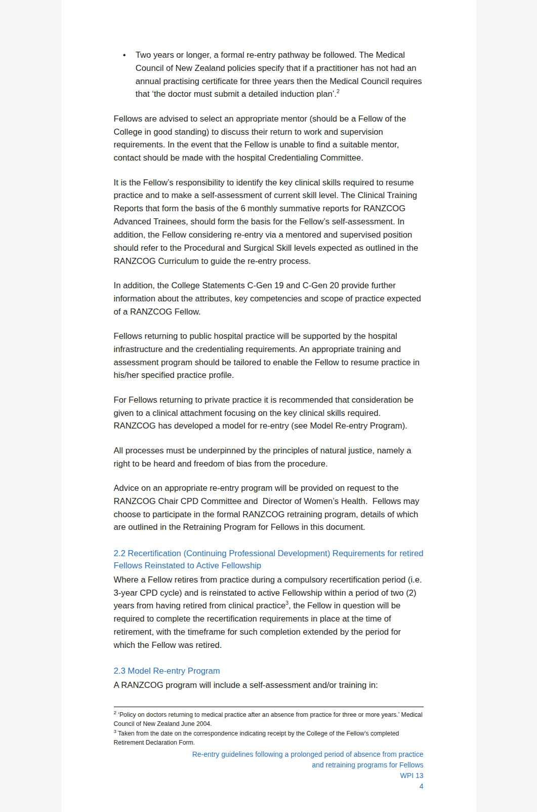Two years or longer, a formal re-entry pathway be followed. The Medical Council of New Zealand policies specify that if a practitioner has not had an annual practising certificate for three years then the Medical Council requires that ‘the doctor must submit a detailed induction plan’.2
Fellows are advised to select an appropriate mentor (should be a Fellow of the College in good standing) to discuss their return to work and supervision requirements. In the event that the Fellow is unable to find a suitable mentor, contact should be made with the hospital Credentialing Committee.
It is the Fellow’s responsibility to identify the key clinical skills required to resume practice and to make a self-assessment of current skill level. The Clinical Training Reports that form the basis of the 6 monthly summative reports for RANZCOG Advanced Trainees, should form the basis for the Fellow’s self-assessment. In addition, the Fellow considering re-entry via a mentored and supervised position should refer to the Procedural and Surgical Skill levels expected as outlined in the RANZCOG Curriculum to guide the re-entry process.
In addition, the College Statements C-Gen 19 and C-Gen 20 provide further information about the attributes, key competencies and scope of practice expected of a RANZCOG Fellow.
Fellows returning to public hospital practice will be supported by the hospital infrastructure and the credentialing requirements. An appropriate training and assessment program should be tailored to enable the Fellow to resume practice in his/her specified practice profile.
For Fellows returning to private practice it is recommended that consideration be given to a clinical attachment focusing on the key clinical skills required. RANZCOG has developed a model for re-entry (see Model Re-entry Program).
All processes must be underpinned by the principles of natural justice, namely a right to be heard and freedom of bias from the procedure.
Advice on an appropriate re-entry program will be provided on request to the RANZCOG Chair CPD Committee and Director of Women’s Health. Fellows may choose to participate in the formal RANZCOG retraining program, details of which are outlined in the Retraining Program for Fellows in this document.
2.2 Recertification (Continuing Professional Development) Requirements for retired Fellows Reinstated to Active Fellowship
Where a Fellow retires from practice during a compulsory recertification period (i.e. 3-year CPD cycle) and is reinstated to active Fellowship within a period of two (2) years from having retired from clinical practice3, the Fellow in question will be required to complete the recertification requirements in place at the time of retirement, with the timeframe for such completion extended by the period for which the Fellow was retired.
2.3 Model Re-entry Program
A RANZCOG program will include a self-assessment and/or training in:
2 ‘Policy on doctors returning to medical practice after an absence from practice for three or more years.’ Medical Council of New Zealand June 2004.
3 Taken from the date on the correspondence indicating receipt by the College of the Fellow’s completed Retirement Declaration Form.
Re-entry guidelines following a prolonged period of absence from practice
and retraining programs for Fellows
WPI 13
4